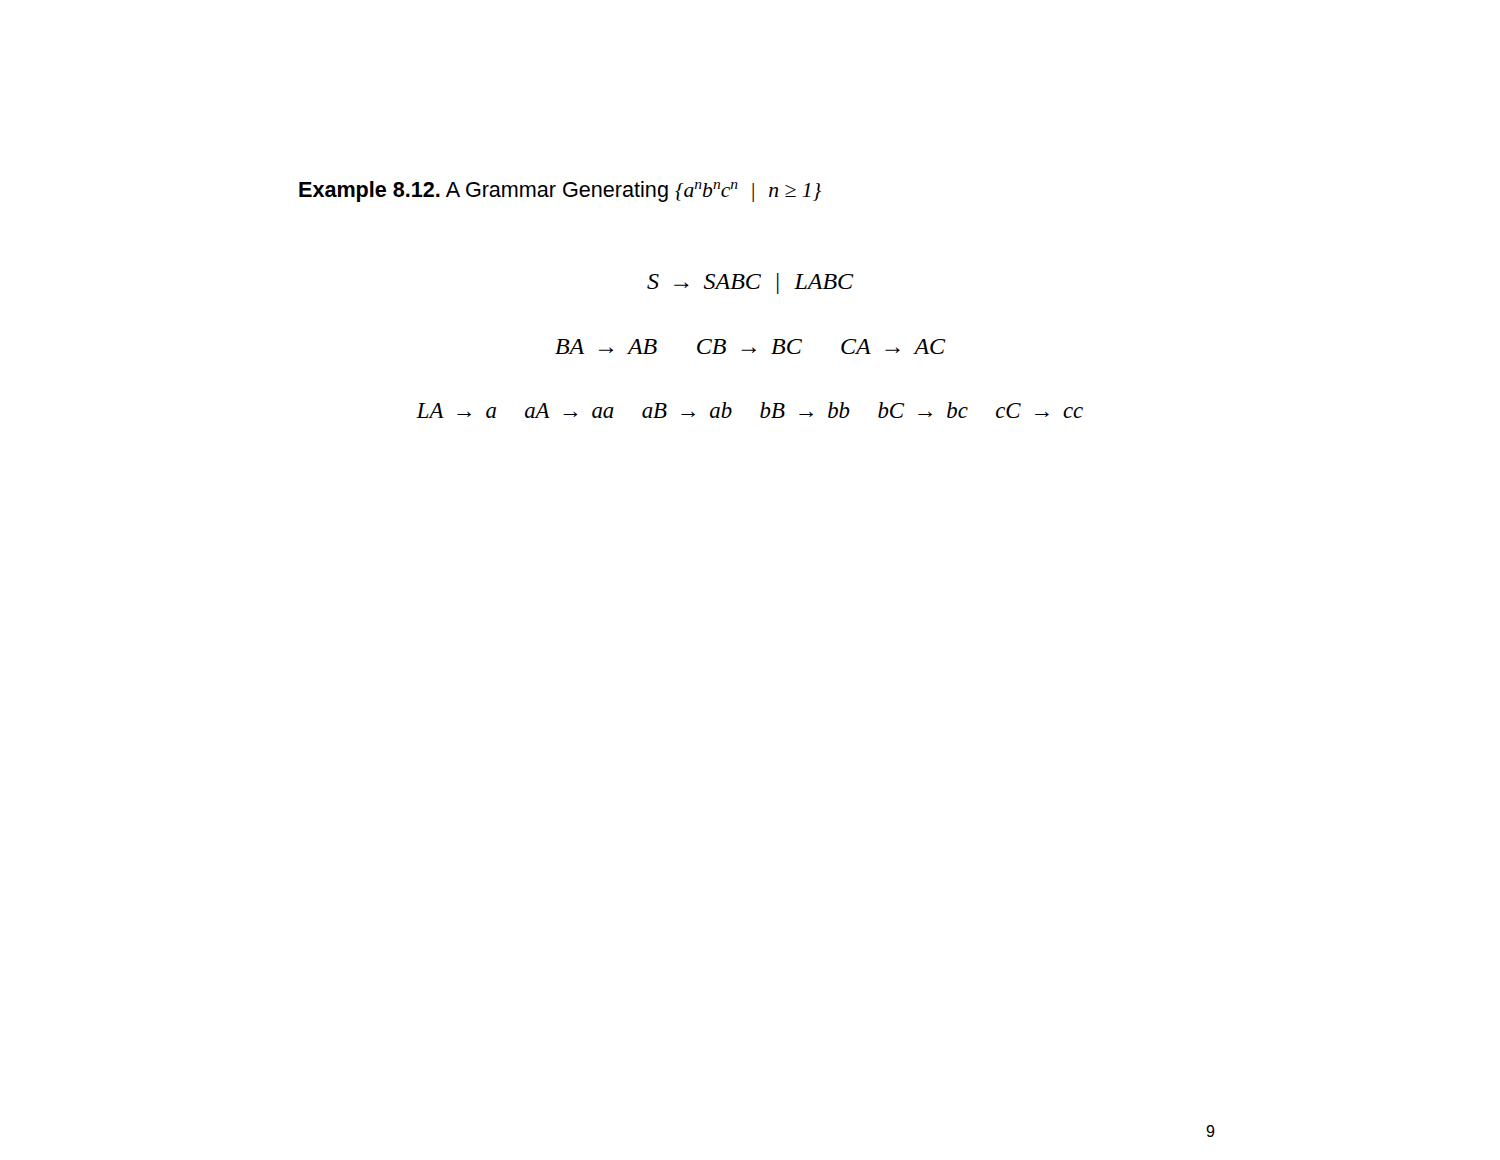Example 8.12. A Grammar Generating {anbncn | n ≥ 1}
S → SABC | LABC
BA → AB CB → BC CA → AC
LA → a aA → aa aB → ab bB → bb bC → bc cC → cc
9